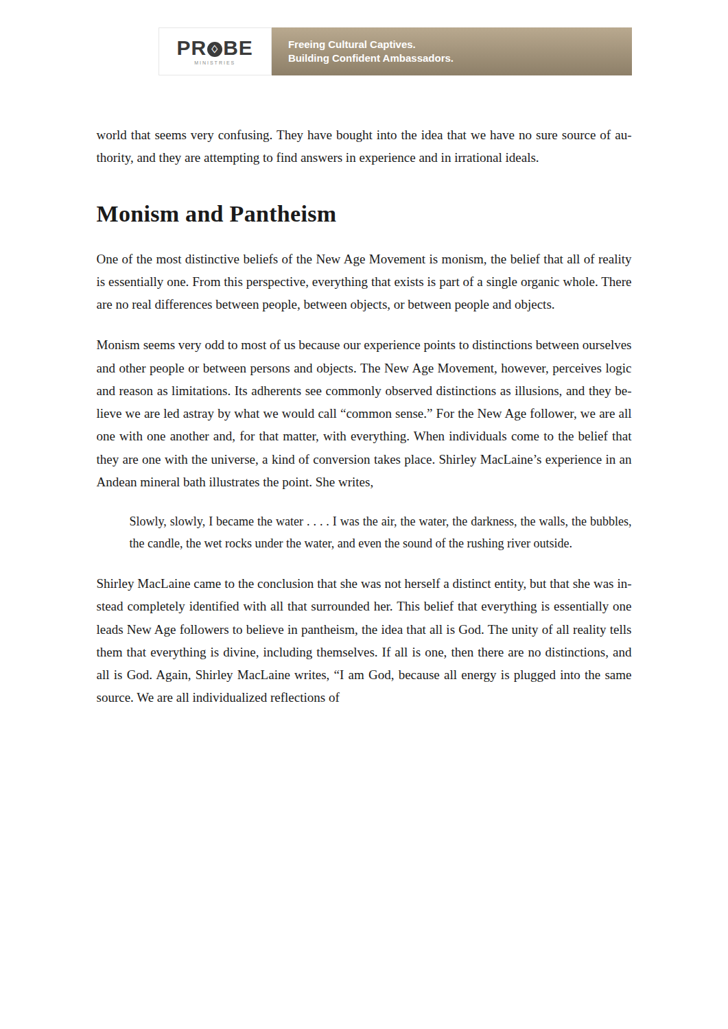PR♢BE
MINISTRIES
Freeing Cultural Captives.
Building Confident Ambassadors.
world that seems very confusing. They have bought into the idea that we have no sure source of authority, and they are attempting to find answers in experience and in irrational ideals.
Monism and Pantheism
One of the most distinctive beliefs of the New Age Movement is monism, the belief that all of reality is essentially one. From this perspective, everything that exists is part of a single organic whole. There are no real differences between people, between objects, or between people and objects.
Monism seems very odd to most of us because our experience points to distinctions between ourselves and other people or between persons and objects. The New Age Movement, however, perceives logic and reason as limitations. Its adherents see commonly observed distinctions as illusions, and they believe we are led astray by what we would call “common sense.” For the New Age follower, we are all one with one another and, for that matter, with everything. When individuals come to the belief that they are one with the universe, a kind of conversion takes place. Shirley MacLaine’s experience in an Andean mineral bath illustrates the point. She writes,
Slowly, slowly, I became the water . . . . I was the air, the water, the darkness, the walls, the bubbles, the candle, the wet rocks under the water, and even the sound of the rushing river outside.
Shirley MacLaine came to the conclusion that she was not herself a distinct entity, but that she was instead completely identified with all that surrounded her. This belief that everything is essentially one leads New Age followers to believe in pantheism, the idea that all is God. The unity of all reality tells them that everything is divine, including themselves. If all is one, then there are no distinctions, and all is God. Again, Shirley MacLaine writes, “I am God, because all energy is plugged into the same source. We are all individualized reflections of